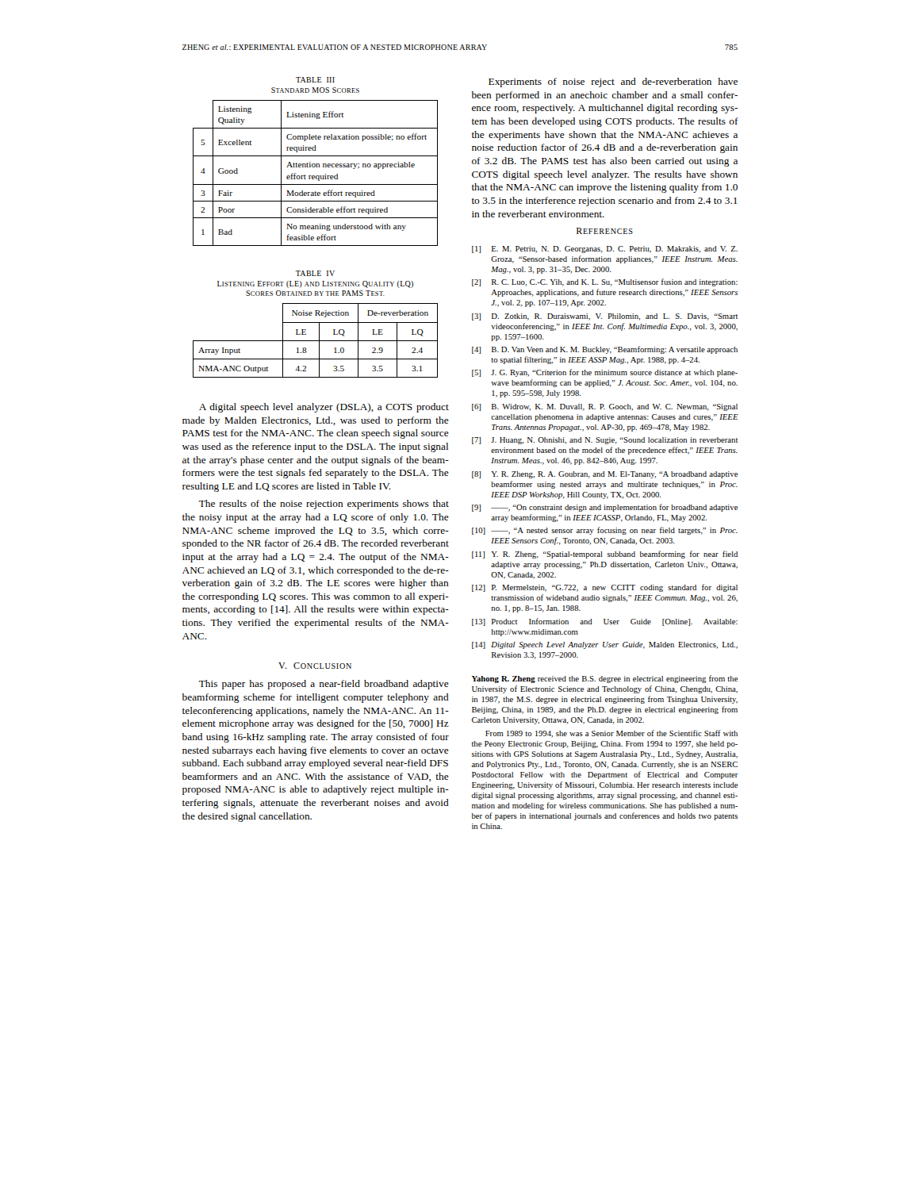ZHENG et al.: EXPERIMENTAL EVALUATION OF A NESTED MICROPHONE ARRAY
785
TABLE III STANDARD MOS SCORES
| | Listening Quality | Listening Effort |
| 5 | Excellent | Complete relaxation possible; no effort required |
| 4 | Good | Attention necessary; no appreciable effort required |
| 3 | Fair | Moderate effort required |
| 2 | Poor | Considerable effort required |
| 1 | Bad | No meaning understood with any feasible effort |
TABLE IV LISTENING EFFORT (LE) AND LISTENING QUALITY (LQ) SCORES OBTAINED BY THE PAMS TEST.
| | Noise Rejection | De-reverberation |
| LE | LQ | LE | LQ |
| Array Input | 1.8 | 1.0 | 2.9 | 2.4 |
| NMA-ANC Output | 4.2 | 3.5 | 3.5 | 3.1 |
A digital speech level analyzer (DSLA), a COTS product made by Malden Electronics, Ltd., was used to perform the PAMS test for the NMA-ANC. The clean speech signal source was used as the reference input to the DSLA. The input signal at the array's phase center and the output signals of the beamformers were the test signals fed separately to the DSLA. The resulting LE and LQ scores are listed in Table IV.
The results of the noise rejection experiments shows that the noisy input at the array had a LQ score of only 1.0. The NMA-ANC scheme improved the LQ to 3.5, which corresponded to the NR factor of 26.4 dB. The recorded reverberant input at the array had a LQ = 2.4. The output of the NMA-ANC achieved an LQ of 3.1, which corresponded to the de-reverberation gain of 3.2 dB. The LE scores were higher than the corresponding LQ scores. This was common to all experiments, according to [14]. All the results were within expectations. They verified the experimental results of the NMA-ANC.
V. CONCLUSION
This paper has proposed a near-field broadband adaptive beamforming scheme for intelligent computer telephony and teleconferencing applications, namely the NMA-ANC. An 11-element microphone array was designed for the [50, 7000] Hz band using 16-kHz sampling rate. The array consisted of four nested subarrays each having five elements to cover an octave subband. Each subband array employed several near-field DFS beamformers and an ANC. With the assistance of VAD, the proposed NMA-ANC is able to adaptively reject multiple interfering signals, attenuate the reverberant noises and avoid the desired signal cancellation.
Experiments of noise reject and de-reverberation have been performed in an anechoic chamber and a small conference room, respectively. A multichannel digital recording system has been developed using COTS products. The results of the experiments have shown that the NMA-ANC achieves a noise reduction factor of 26.4 dB and a de-reverberation gain of 3.2 dB. The PAMS test has also been carried out using a COTS digital speech level analyzer. The results have shown that the NMA-ANC can improve the listening quality from 1.0 to 3.5 in the interference rejection scenario and from 2.4 to 3.1 in the reverberant environment.
REFERENCES
[1] E. M. Petriu, N. D. Georganas, D. C. Petriu, D. Makrakis, and V. Z. Groza, “Sensor-based information appliances,” IEEE Instrum. Meas. Mag., vol. 3, pp. 31–35, Dec. 2000.
[2] R. C. Luo, C.-C. Yih, and K. L. Su, “Multisensor fusion and integration: Approaches, applications, and future research directions,” IEEE Sensors J., vol. 2, pp. 107–119, Apr. 2002.
[3] D. Zotkin, R. Duraiswami, V. Philomin, and L. S. Davis, “Smart videoconferencing,” in IEEE Int. Conf. Multimedia Expo., vol. 3, 2000, pp. 1597–1600.
[4] B. D. Van Veen and K. M. Buckley, “Beamforming: A versatile approach to spatial filtering,” in IEEE ASSP Mag., Apr. 1988, pp. 4–24.
[5] J. G. Ryan, “Criterion for the minimum source distance at which plane-wave beamforming can be applied,” J. Acoust. Soc. Amer., vol. 104, no. 1, pp. 595–598, July 1998.
[6] B. Widrow, K. M. Duvall, R. P. Gooch, and W. C. Newman, “Signal cancellation phenomena in adaptive antennas: Causes and cures,” IEEE Trans. Antennas Propagat., vol. AP-30, pp. 469–478, May 1982.
[7] J. Huang, N. Ohnishi, and N. Sugie, “Sound localization in reverberant environment based on the model of the precedence effect,” IEEE Trans. Instrum. Meas., vol. 46, pp. 842–846, Aug. 1997.
[8] Y. R. Zheng, R. A. Goubran, and M. El-Tanany, “A broadband adaptive beamformer using nested arrays and multirate techniques,” in Proc. IEEE DSP Workshop, Hill County, TX, Oct. 2000.
[9]——, “On constraint design and implementation for broadband adaptive array beamforming,” in IEEE ICASSP, Orlando, FL, May 2002.
[10]——, “A nested sensor array focusing on near field targets,” in Proc. IEEE Sensors Conf., Toronto, ON, Canada, Oct. 2003.
[11] Y. R. Zheng, “Spatial-temporal subband beamforming for near field adaptive array processing,” Ph.D dissertation, Carleton Univ., Ottawa, ON, Canada, 2002.
[12] P. Mermelstein, “G.722, a new CCITT coding standard for digital transmission of wideband audio signals,” IEEE Commun. Mag., vol. 26, no. 1, pp. 8–15, Jan. 1988.
[13] Product Information and User Guide [Online]. Available: http://www.midiman.com
[14] Digital Speech Level Analyzer User Guide, Malden Electronics, Ltd., Revision 3.3, 1997–2000.
Yahong R. Zheng received the B.S. degree in electrical engineering from the University of Electronic Science and Technology of China, Chengdu, China, in 1987, the M.S. degree in electrical engineering from Tsinghua University, Beijing, China, in 1989, and the Ph.D. degree in electrical engineering from Carleton University, Ottawa, ON, Canada, in 2002.
From 1989 to 1994, she was a Senior Member of the Scientific Staff with the Peony Electronic Group, Beijing, China. From 1994 to 1997, she held positions with GPS Solutions at Sagem Australasia Pty., Ltd., Sydney, Australia, and Polytronics Pty., Ltd., Toronto, ON, Canada. Currently, she is an NSERC Postdoctoral Fellow with the Department of Electrical and Computer Engineering, University of Missouri, Columbia. Her research interests include digital signal processing algorithms, array signal processing, and channel estimation and modeling for wireless communications. She has published a number of papers in international journals and conferences and holds two patents in China.